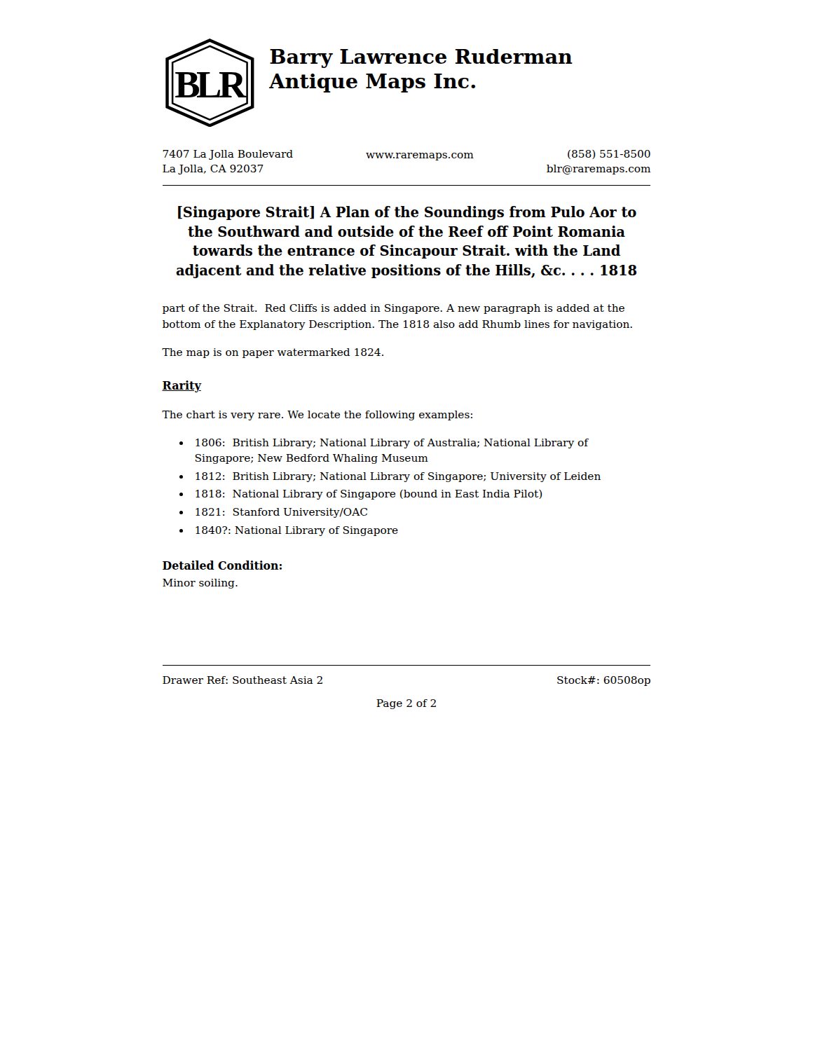BLR
Barry Lawrence Ruderman
Antique Maps Inc.
7407 La Jolla Boulevard
La Jolla, CA 92037
www.raremaps.com
(858) 551-8500
blr@raremaps.com
[Singapore Strait] A Plan of the Soundings from Pulo Aor to the Southward and outside of the Reef off Point Romania towards the entrance of Sincapour Strait. with the Land adjacent and the relative positions of the Hills, &c. . . . 1818
part of the Strait. Red Cliffs is added in Singapore. A new paragraph is added at the bottom of the Explanatory Description. The 1818 also add Rhumb lines for navigation.
The map is on paper watermarked 1824.
Rarity
The chart is very rare. We locate the following examples:
1806: British Library; National Library of Australia; National Library of Singapore; New Bedford Whaling Museum
1812: British Library; National Library of Singapore; University of Leiden
1818: National Library of Singapore (bound in East India Pilot)
1821: Stanford University/OAC
1840?: National Library of Singapore
Detailed Condition:
Minor soiling.
Drawer Ref: Southeast Asia 2
Stock#: 60508op
Page 2 of 2